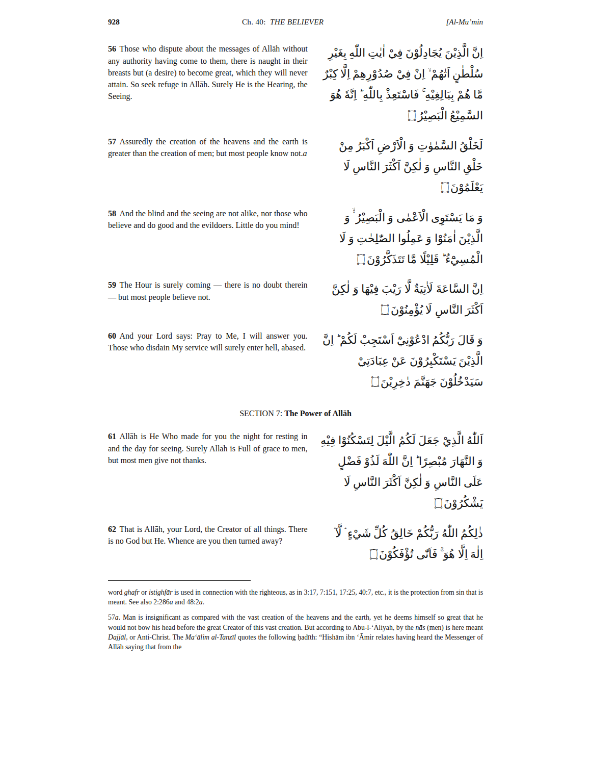928 Ch. 40: THE BELIEVER [Al-Mu’min
56 Those who dispute about the messages of Allāh without any authority having come to them, there is naught in their breasts but (a desire) to become great, which they will never attain. So seek refuge in Allāh. Surely He is the Hearing, the Seeing.
اِنَّ الَّذِيْنَ يُجَادِلُوْنَ فِيْ اٰيٰتِ اللّٰهِ بِغَيْرِ سُلْطٰنٍ اَتٰهُمْ ۙ اِنْ فِيْ صُدُوْرِهِمْ اِلَّا كِبْرٌ مَّا هُمْ بِبَالِغِيْهِ ۚ فَاسْتَعِذْ بِاللّٰهِ ؕ اِنَّهٗ هُوَ السَّمِيْعُ الْبَصِيْرُ ۝
57 Assuredly the creation of the heavens and the earth is greater than the creation of men; but most people know not.a
لَخَلْقُ السَّمٰوٰتِ وَ الْاَرْضِ اَكْبَرُ مِنْ خَلْقِ النَّاسِ وَ لٰكِنَّ اَكْثَرَ النَّاسِ لَا يَعْلَمُوْنَ ۝
58 And the blind and the seeing are not alike, nor those who believe and do good and the evildoers. Little do you mind!
وَ مَا يَسْتَوِى الْاَعْمٰى وَ الْبَصِيْرُ ۬ۙ وَ الَّذِيْنَ اٰمَنُوْا وَ عَمِلُوا الصّٰلِحٰتِ وَ لَا الْمُسِيْٓءُ ؕ قَلِيْلًا مَّا تَتَذَكَّرُوْنَ ۝
59 The Hour is surely coming — there is no doubt therein — but most people believe not.
اِنَّ السَّاعَةَ لَاٰتِيَةٌ لَّا رَيْبَ فِيْهَا وَ لٰكِنَّ اَكْثَرَ النَّاسِ لَا يُؤْمِنُوْنَ ۝
60 And your Lord says: Pray to Me, I will answer you. Those who disdain My service will surely enter hell, abased.
وَ قَالَ رَبُّكُمُ ادْعُوْنِيْٓ اَسْتَجِبْ لَكُمْ ؕ اِنَّ الَّذِيْنَ يَسْتَكْبِرُوْنَ عَنْ عِبَادَتِيْ سَيَدْخُلُوْنَ جَهَنَّمَ دٰخِرِيْنَ ۝
SECTION 7: The Power of Allāh
61 Allāh is He Who made for you the night for resting in and the day for seeing. Surely Allāh is Full of grace to men, but most men give not thanks.
اَللّٰهُ الَّذِيْ جَعَلَ لَكُمُ الَّيْلَ لِتَسْكُنُوْا فِيْهِ وَ النَّهَارَ مُبْصِرًا ؕ اِنَّ اللّٰهَ لَذُوْ فَضْلٍ عَلَى النَّاسِ وَ لٰكِنَّ اَكْثَرَ النَّاسِ لَا يَشْكُرُوْنَ ۝
62 That is Allāh, your Lord, the Creator of all things. There is no God but He. Whence are you then turned away?
ذٰلِكُمُ اللّٰهُ رَبُّكُمْ خَالِقُ كُلِّ شَيْءٍ ۘ لَّآ اِلٰهَ اِلَّا هُوَ ۚ فَاَنّٰى تُؤْفَكُوْنَ ۝
word ghafr or istighfār is used in connection with the righteous, as in 3:17, 7:151, 17:25, 40:7, etc., it is the protection from sin that is meant. See also 2:286a and 48:2a.
57a. Man is insignificant as compared with the vast creation of the heavens and the earth, yet he deems himself so great that he would not bow his head before the great Creator of this vast creation. But according to Abu-l-‘Āliyah, by the nās (men) is here meant Dajjāl, or Anti-Christ. The Ma‘ālim al-Tanzīl quotes the following ḥadīth: “Hishām ibn ‘Āmir relates having heard the Messenger of Allāh saying that from the